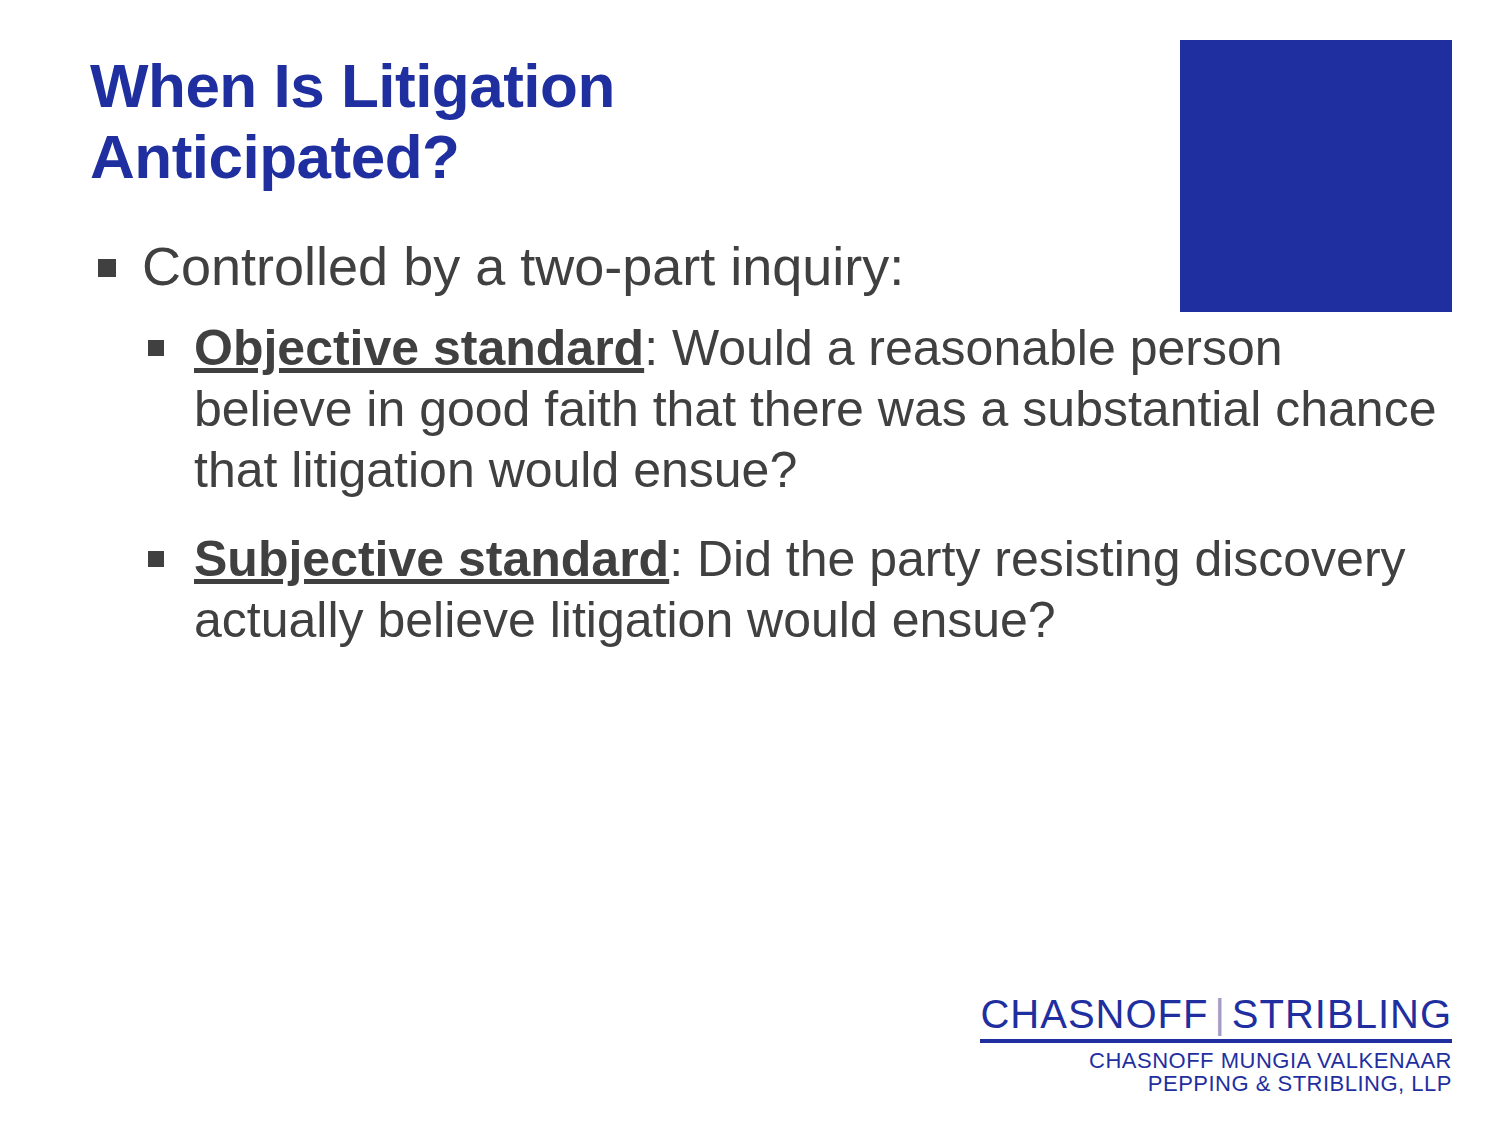When Is Litigation Anticipated?
Controlled by a two-part inquiry:
Objective standard: Would a reasonable person believe in good faith that there was a substantial chance that litigation would ensue?
Subjective standard: Did the party resisting discovery actually believe litigation would ensue?
CHASNOFF|STRIBLING
CHASNOFF MUNGIA VALKENAAR
PEPPING & STRIBLING, LLP